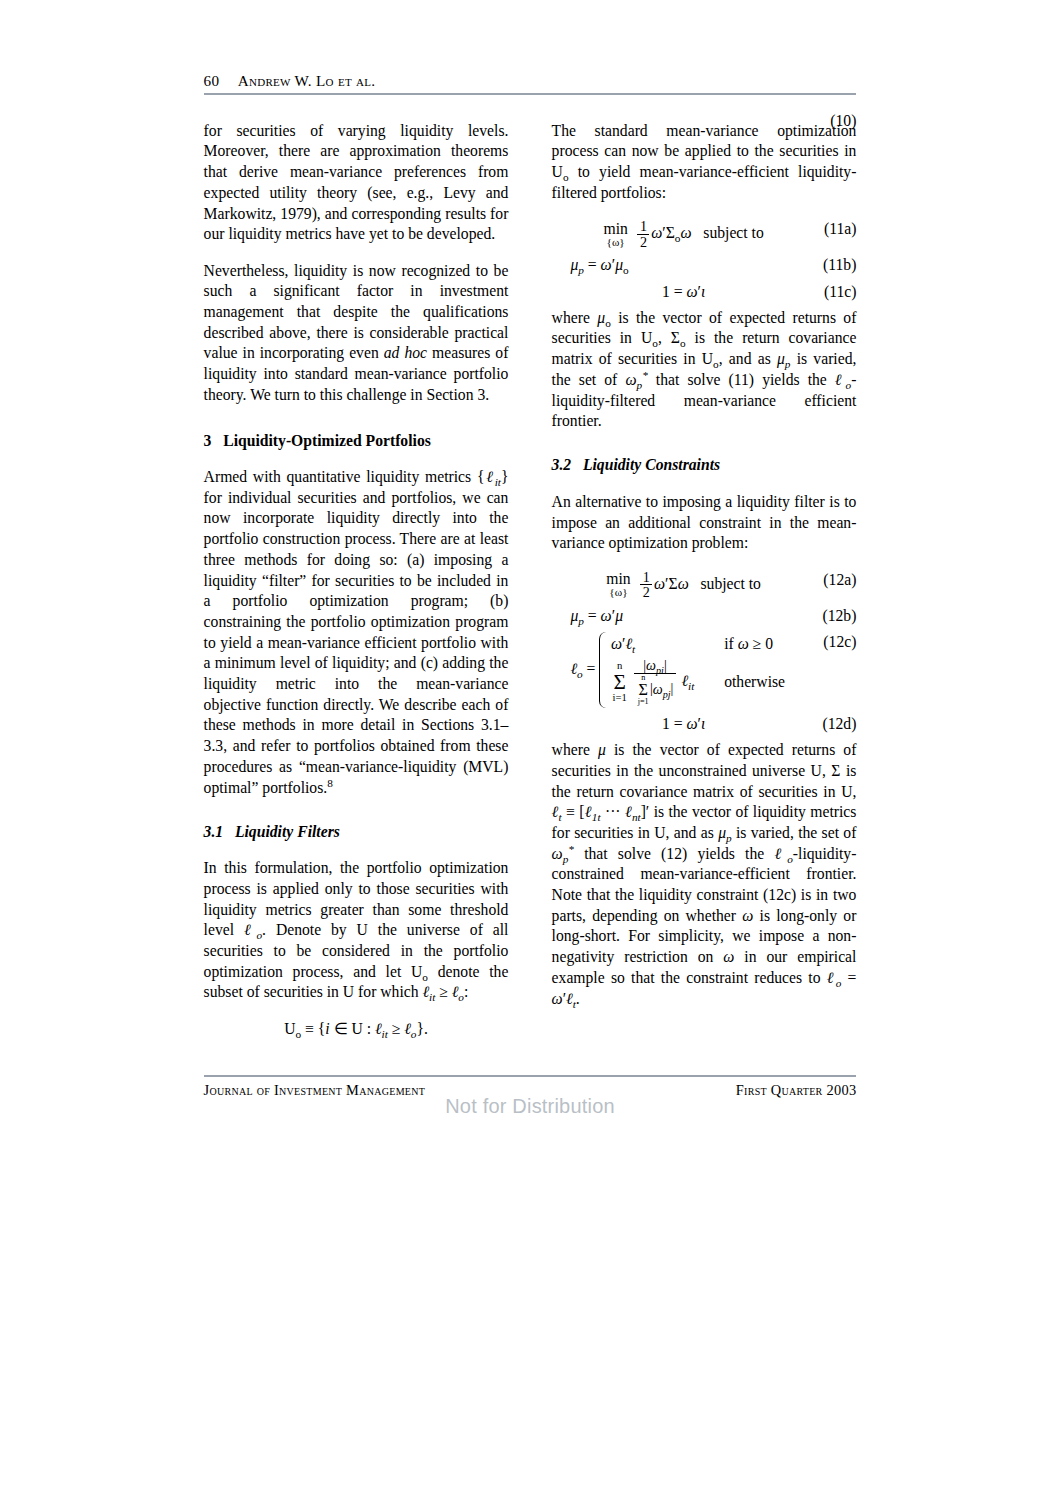60 Andrew W. Lo et al.
for securities of varying liquidity levels. Moreover, there are approximation theorems that derive mean-variance preferences from expected utility theory (see, e.g., Levy and Markowitz, 1979), and corresponding results for our liquidity metrics have yet to be developed.
Nevertheless, liquidity is now recognized to be such a significant factor in investment management that despite the qualifications described above, there is considerable practical value in incorporating even ad hoc measures of liquidity into standard mean-variance portfolio theory. We turn to this challenge in Section 3.
3 Liquidity-Optimized Portfolios
Armed with quantitative liquidity metrics {ℓit} for individual securities and portfolios, we can now incorporate liquidity directly into the portfolio construction process. There are at least three methods for doing so: (a) imposing a liquidity “filter” for securities to be included in a portfolio optimization program; (b) constraining the portfolio optimization program to yield a mean-variance efficient portfolio with a minimum level of liquidity; and (c) adding the liquidity metric into the mean-variance objective function directly. We describe each of these methods in more detail in Sections 3.1–3.3, and refer to portfolios obtained from these procedures as “mean-variance-liquidity (MVL) optimal” portfolios.8
3.1 Liquidity Filters
In this formulation, the portfolio optimization process is applied only to those securities with liquidity metrics greater than some threshold level ℓo. Denote by U the universe of all securities to be considered in the portfolio optimization process, and let Uo denote the subset of securities in U for which ℓit ≥ ℓo:
Uo ≡ {i ∈ U : ℓit ≥ ℓo}. (10)
The standard mean-variance optimization process can now be applied to the securities in Uo to yield mean-variance-efficient liquidity-filtered portfolios:
min{ω} 12 ω′Σoω subject to (11a)
μp = ω′μo (11b)
1 = ω′ι (11c)
where μo is the vector of expected returns of securities in Uo, Σo is the return covariance matrix of securities in Uo, and as μp is varied, the set of ωp* that solve (11) yields the ℓo-liquidity-filtered mean-variance efficient frontier.
3.2 Liquidity Constraints
An alternative to imposing a liquidity filter is to impose an additional constraint in the mean-variance optimization problem:
min{ω} 12 ω′Σω subject to (12a)
μp = ω′μ (12b)
ℓo =
| ω ′ ℓ t | if ω ≥ 0 |
| n Σ i=1 / ω pi / n Σ j=1 / ω pj / ℓ it | otherwise |
(12c)
1 = ω′ι (12d)
where μ is the vector of expected returns of securities in the unconstrained universe U, Σ is the return covariance matrix of securities in U, ℓt ≡ [ℓ1t ··· ℓnt]′ is the vector of liquidity metrics for securities in U, and as μp is varied, the set of ωp* that solve (12) yields the ℓo-liquidity-constrained mean-variance-efficient frontier. Note that the liquidity constraint (12c) is in two parts, depending on whether ω is long-only or long-short. For simplicity, we impose a non-negativity restriction on ω in our empirical example so that the constraint reduces to ℓo = ω′ℓt.
Journal of Investment Management First Quarter 2003
Not for Distribution